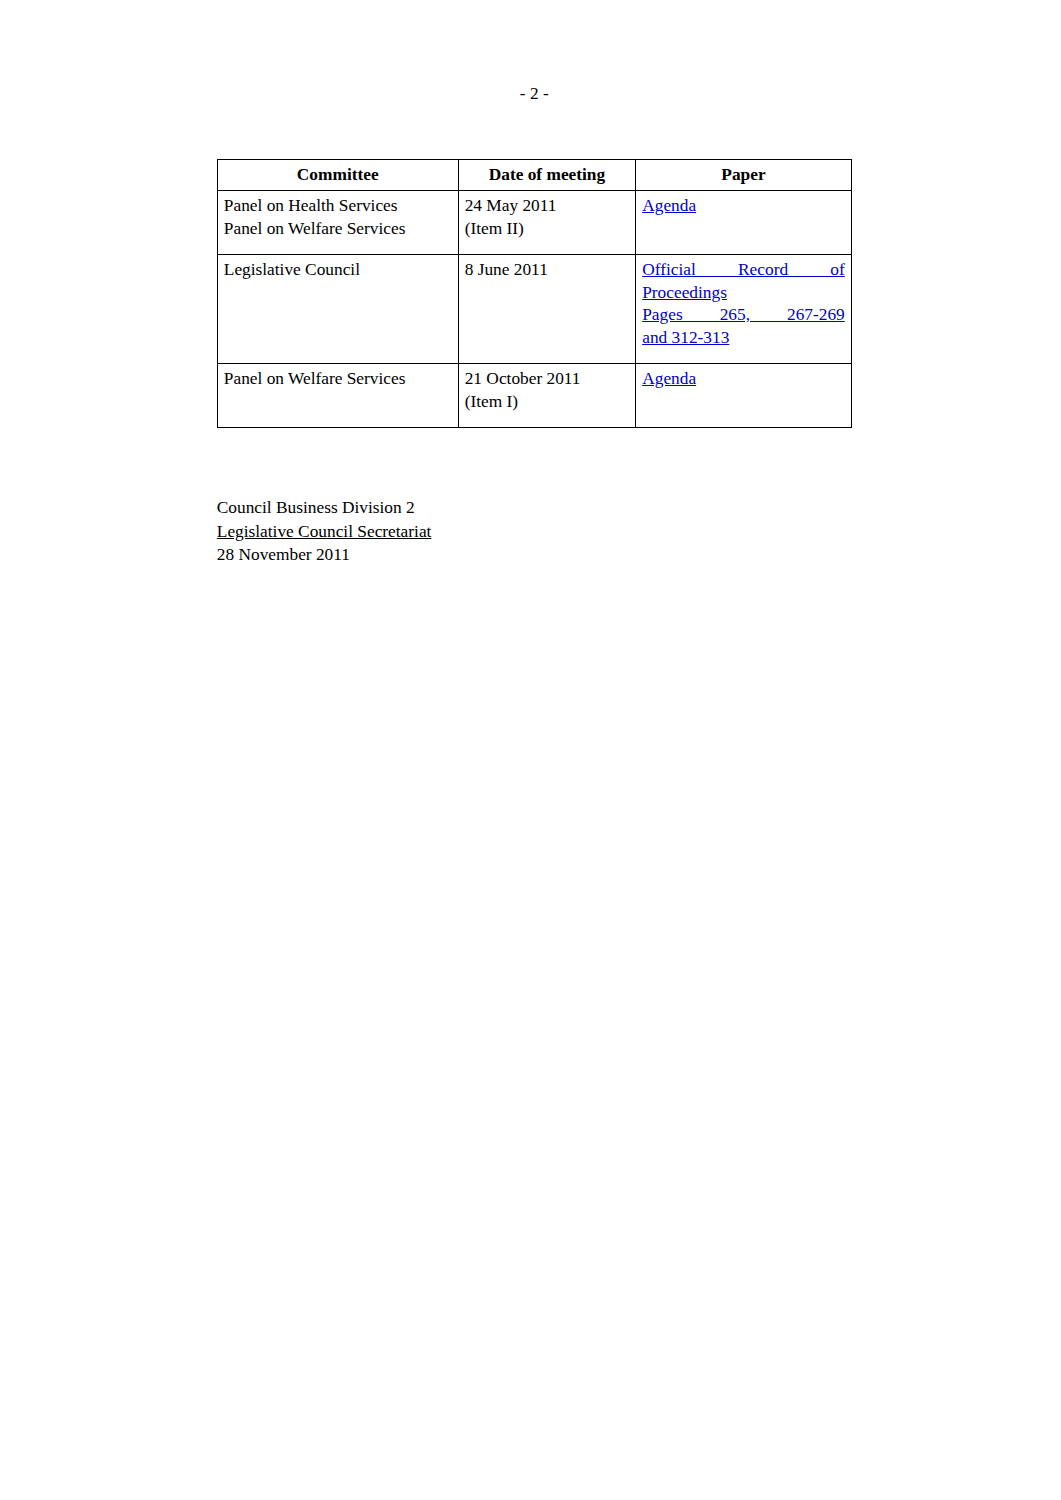- 2 -
| Committee | Date of meeting | Paper |
| --- | --- | --- |
| Panel on Health Services Panel on Welfare Services | 24 May 2011 (Item II) | Agenda |
| Legislative Council | 8 June 2011 | Official Record of Proceedings Pages 265, 267-269 and 312-313 |
| Panel on Welfare Services | 21 October 2011 (Item I) | Agenda |
Council Business Division 2
Legislative Council Secretariat
28 November 2011